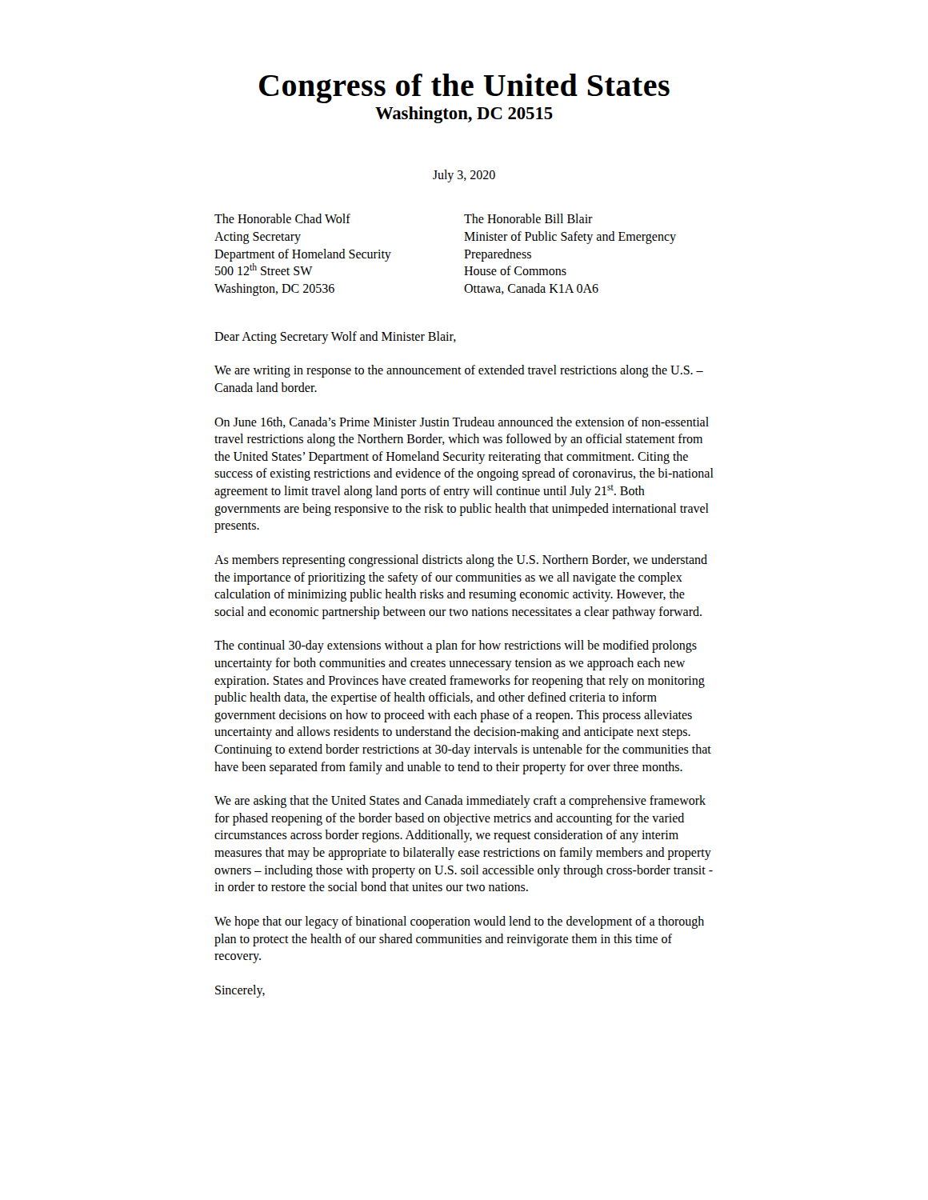Congress of the United States
Washington, DC 20515
July 3, 2020
| The Honorable Chad Wolf Acting Secretary Department of Homeland Security 500 12 th Street SW Washington, DC 20536 | The Honorable Bill Blair Minister of Public Safety and Emergency Preparedness House of Commons Ottawa, Canada K1A 0A6 |
Dear Acting Secretary Wolf and Minister Blair,
We are writing in response to the announcement of extended travel restrictions along the U.S. – Canada land border.
On June 16th, Canada’s Prime Minister Justin Trudeau announced the extension of non-essential travel restrictions along the Northern Border, which was followed by an official statement from the United States’ Department of Homeland Security reiterating that commitment. Citing the success of existing restrictions and evidence of the ongoing spread of coronavirus, the bi-national agreement to limit travel along land ports of entry will continue until July 21st. Both governments are being responsive to the risk to public health that unimpeded international travel presents.
As members representing congressional districts along the U.S. Northern Border, we understand the importance of prioritizing the safety of our communities as we all navigate the complex calculation of minimizing public health risks and resuming economic activity. However, the social and economic partnership between our two nations necessitates a clear pathway forward.
The continual 30-day extensions without a plan for how restrictions will be modified prolongs uncertainty for both communities and creates unnecessary tension as we approach each new expiration. States and Provinces have created frameworks for reopening that rely on monitoring public health data, the expertise of health officials, and other defined criteria to inform government decisions on how to proceed with each phase of a reopen. This process alleviates uncertainty and allows residents to understand the decision-making and anticipate next steps. Continuing to extend border restrictions at 30-day intervals is untenable for the communities that have been separated from family and unable to tend to their property for over three months.
We are asking that the United States and Canada immediately craft a comprehensive framework for phased reopening of the border based on objective metrics and accounting for the varied circumstances across border regions. Additionally, we request consideration of any interim measures that may be appropriate to bilaterally ease restrictions on family members and property owners – including those with property on U.S. soil accessible only through cross-border transit - in order to restore the social bond that unites our two nations.
We hope that our legacy of binational cooperation would lend to the development of a thorough plan to protect the health of our shared communities and reinvigorate them in this time of recovery.
Sincerely,